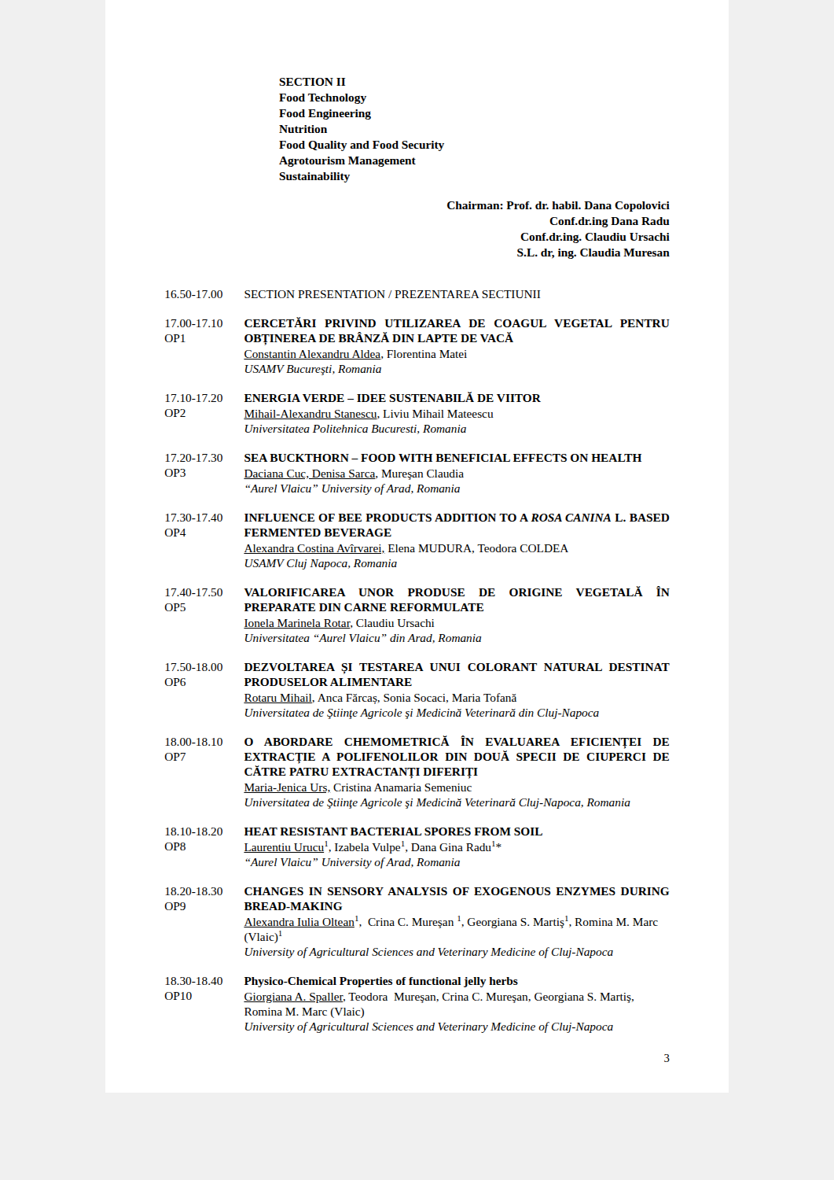SECTION II
Food Technology
Food Engineering
Nutrition
Food Quality and Food Security
Agrotourism Management
Sustainability
Chairman: Prof. dr. habil. Dana Copolovici
Conf.dr.ing Dana Radu
Conf.dr.ing. Claudiu Ursachi
S.L. dr, ing. Claudia Muresan
| 16.50-17.00 | SECTION PRESENTATION / PREZENTAREA SECTIUNII |
| 17.00-17.10 OP1 | CERCETĂRI PRIVIND UTILIZAREA DE COAGUL VEGETAL PENTRU OBȚINEREA DE BRÂNZĂ DIN LAPTE DE VACĂ Constantin Alexandru Aldea , Florentina Matei USAMV Bucureşti, Romania |
| 17.10-17.20 OP2 | ENERGIA VERDE – IDEE SUSTENABILĂ DE VIITOR Mihail-Alexandru Stanescu , Liviu Mihail Mateescu Universitatea Politehnica Bucuresti, Romania |
| 17.20-17.30 OP3 | SEA BUCKTHORN – FOOD WITH BENEFICIAL EFFECTS ON HEALTH Daciana Cuc, Denisa Sarca , Mureşan Claudia “Aurel Vlaicu” University of Arad, Romania |
| 17.30-17.40 OP4 | INFLUENCE OF BEE PRODUCTS ADDITION TO A ROSA CANINA L. BASED FERMENTED BEVERAGE Alexandra Costina Avîrvarei, Elena MUDURA, Teodora COLDEA USAMV Cluj Napoca, Romania |
| 17.40-17.50 OP5 | VALORIFICAREA UNOR PRODUSE DE ORIGINE VEGETALĂ ÎN PREPARATE DIN CARNE REFORMULATE Ionela Marinela Rotar , Claudiu Ursachi Universitatea “Aurel Vlaicu” din Arad, Romania |
| 17.50-18.00 OP6 | DEZVOLTAREA ȘI TESTAREA UNUI COLORANT NATURAL DESTINAT PRODUSELOR ALIMENTARE Rotaru Mihail , Anca Fărcaș, Sonia Socaci, Maria Tofană Universitatea de Ştiinţe Agricole şi Medicină Veterinară din Cluj-Napoca |
| 18.00-18.10 OP7 | O ABORDARE CHEMOMETRICĂ ÎN EVALUAREA EFICIENȚEI DE EXTRACȚIE A POLIFENOLILOR DIN DOUĂ SPECII DE CIUPERCI DE CĂTRE PATRU EXTRACTANȚI DIFERIȚI Maria-Jenica Urs, Cristina Anamaria Semeniuc Universitatea de Ştiinţe Agricole şi Medicină Veterinară Cluj-Napoca, Romania |
| 18.10-18.20 OP8 | HEAT RESISTANT BACTERIAL SPORES FROM SOIL Laurentiu Urucu 1 , Izabela Vulpe 1 , Dana Gina Radu 1 * “Aurel Vlaicu” University of Arad, Romania |
| 18.20-18.30 OP9 | CHANGES IN SENSORY ANALYSIS OF EXOGENOUS ENZYMES DURING BREAD-MAKING Alexandra Iulia Oltean 1 , Crina C. Mureşan 1 , Georgiana S. Martiş 1 , Romina M. Marc (Vlaic) 1 University of Agricultural Sciences and Veterinary Medicine of Cluj-Napoca |
| 18.30-18.40 OP10 | Physico-Chemical Properties of functional jelly herbs Giorgiana A. Spaller , Teodora Mureşan, Crina C. Mureşan, Georgiana S. Martiş, Romina M. Marc (Vlaic) University of Agricultural Sciences and Veterinary Medicine of Cluj-Napoca |
3